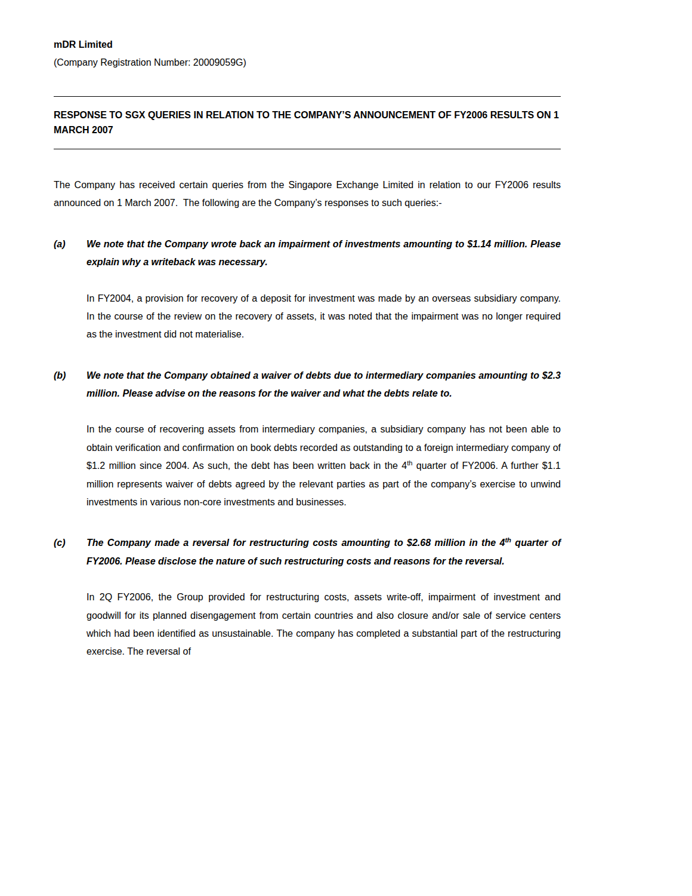mDR Limited
(Company Registration Number: 20009059G)
RESPONSE TO SGX QUERIES IN RELATION TO THE COMPANY’S ANNOUNCEMENT OF FY2006 RESULTS ON 1 MARCH 2007
The Company has received certain queries from the Singapore Exchange Limited in relation to our FY2006 results announced on 1 March 2007. The following are the Company’s responses to such queries:-
We note that the Company wrote back an impairment of investments amounting to $1.14 million. Please explain why a writeback was necessary.
In FY2004, a provision for recovery of a deposit for investment was made by an overseas subsidiary company. In the course of the review on the recovery of assets, it was noted that the impairment was no longer required as the investment did not materialise.
We note that the Company obtained a waiver of debts due to intermediary companies amounting to $2.3 million. Please advise on the reasons for the waiver and what the debts relate to.
In the course of recovering assets from intermediary companies, a subsidiary company has not been able to obtain verification and confirmation on book debts recorded as outstanding to a foreign intermediary company of $1.2 million since 2004. As such, the debt has been written back in the 4th quarter of FY2006. A further $1.1 million represents waiver of debts agreed by the relevant parties as part of the company’s exercise to unwind investments in various non-core investments and businesses.
The Company made a reversal for restructuring costs amounting to $2.68 million in the 4th quarter of FY2006. Please disclose the nature of such restructuring costs and reasons for the reversal.
In 2Q FY2006, the Group provided for restructuring costs, assets write-off, impairment of investment and goodwill for its planned disengagement from certain countries and also closure and/or sale of service centers which had been identified as unsustainable. The company has completed a substantial part of the restructuring exercise. The reversal of